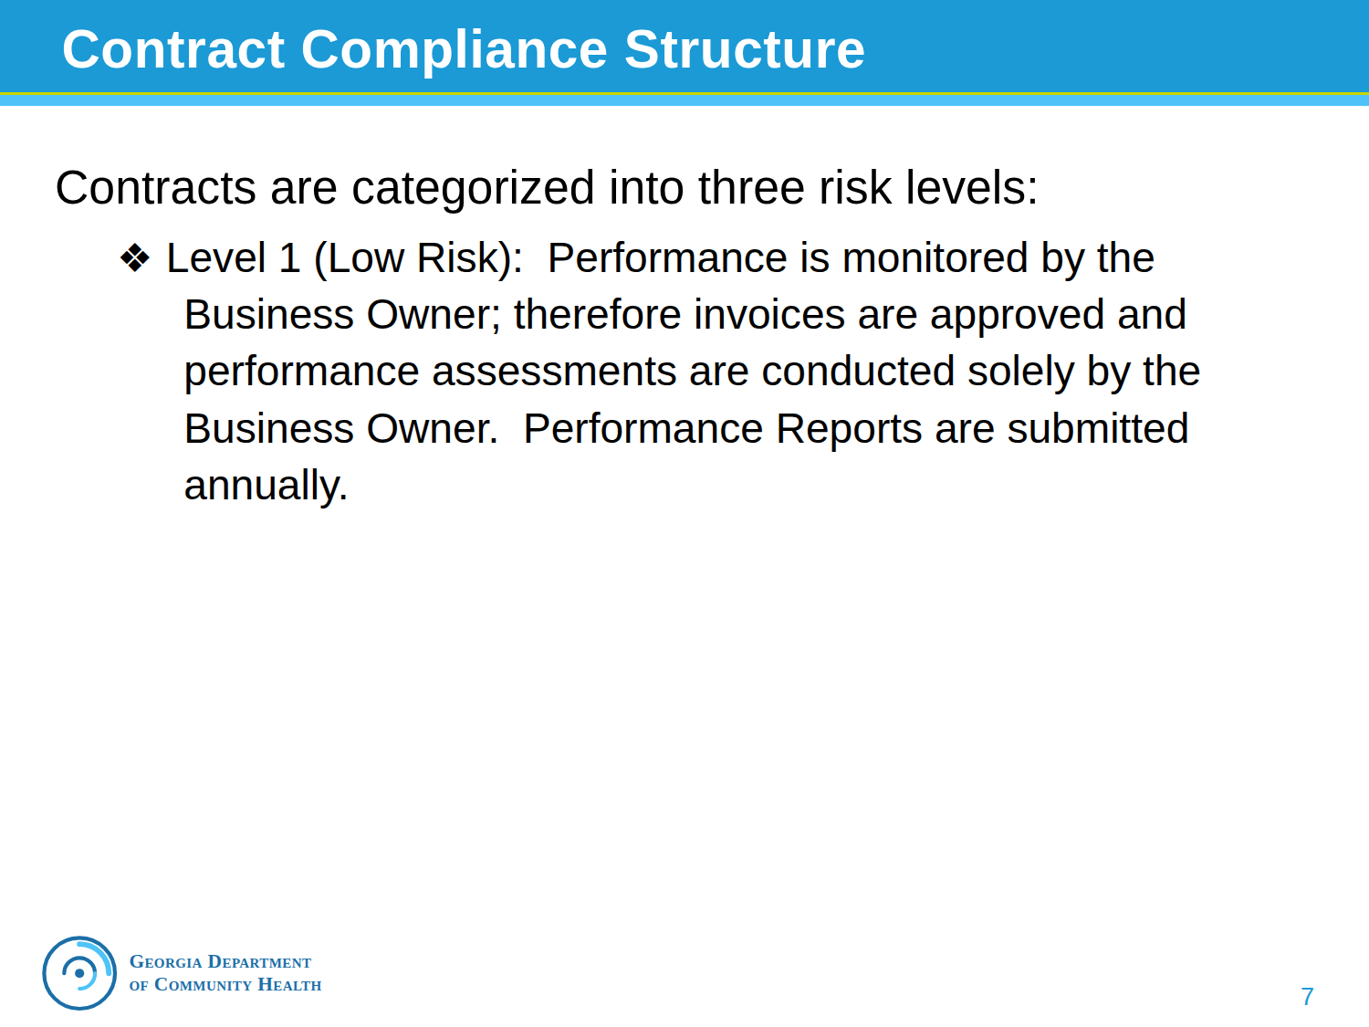Contract Compliance Structure
Contracts are categorized into three risk levels:
Level 1 (Low Risk): Performance is monitored by the Business Owner; therefore invoices are approved and performance assessments are conducted solely by the Business Owner. Performance Reports are submitted annually.
Georgia Department
of Community Health
7